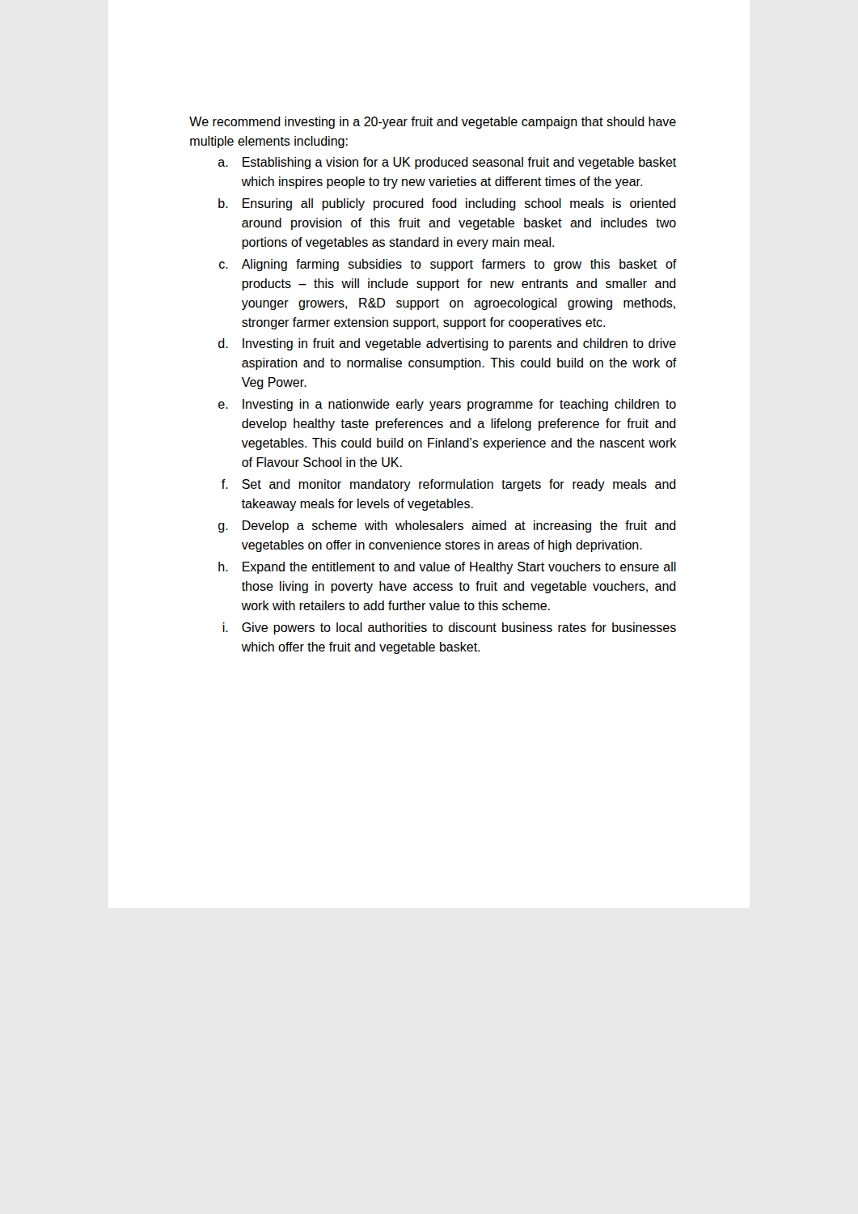We recommend investing in a 20-year fruit and vegetable campaign that should have multiple elements including:
Establishing a vision for a UK produced seasonal fruit and vegetable basket which inspires people to try new varieties at different times of the year.
Ensuring all publicly procured food including school meals is oriented around provision of this fruit and vegetable basket and includes two portions of vegetables as standard in every main meal.
Aligning farming subsidies to support farmers to grow this basket of products – this will include support for new entrants and smaller and younger growers, R&D support on agroecological growing methods, stronger farmer extension support, support for cooperatives etc.
Investing in fruit and vegetable advertising to parents and children to drive aspiration and to normalise consumption. This could build on the work of Veg Power.
Investing in a nationwide early years programme for teaching children to develop healthy taste preferences and a lifelong preference for fruit and vegetables. This could build on Finland’s experience and the nascent work of Flavour School in the UK.
Set and monitor mandatory reformulation targets for ready meals and takeaway meals for levels of vegetables.
Develop a scheme with wholesalers aimed at increasing the fruit and vegetables on offer in convenience stores in areas of high deprivation.
Expand the entitlement to and value of Healthy Start vouchers to ensure all those living in poverty have access to fruit and vegetable vouchers, and work with retailers to add further value to this scheme.
Give powers to local authorities to discount business rates for businesses which offer the fruit and vegetable basket.